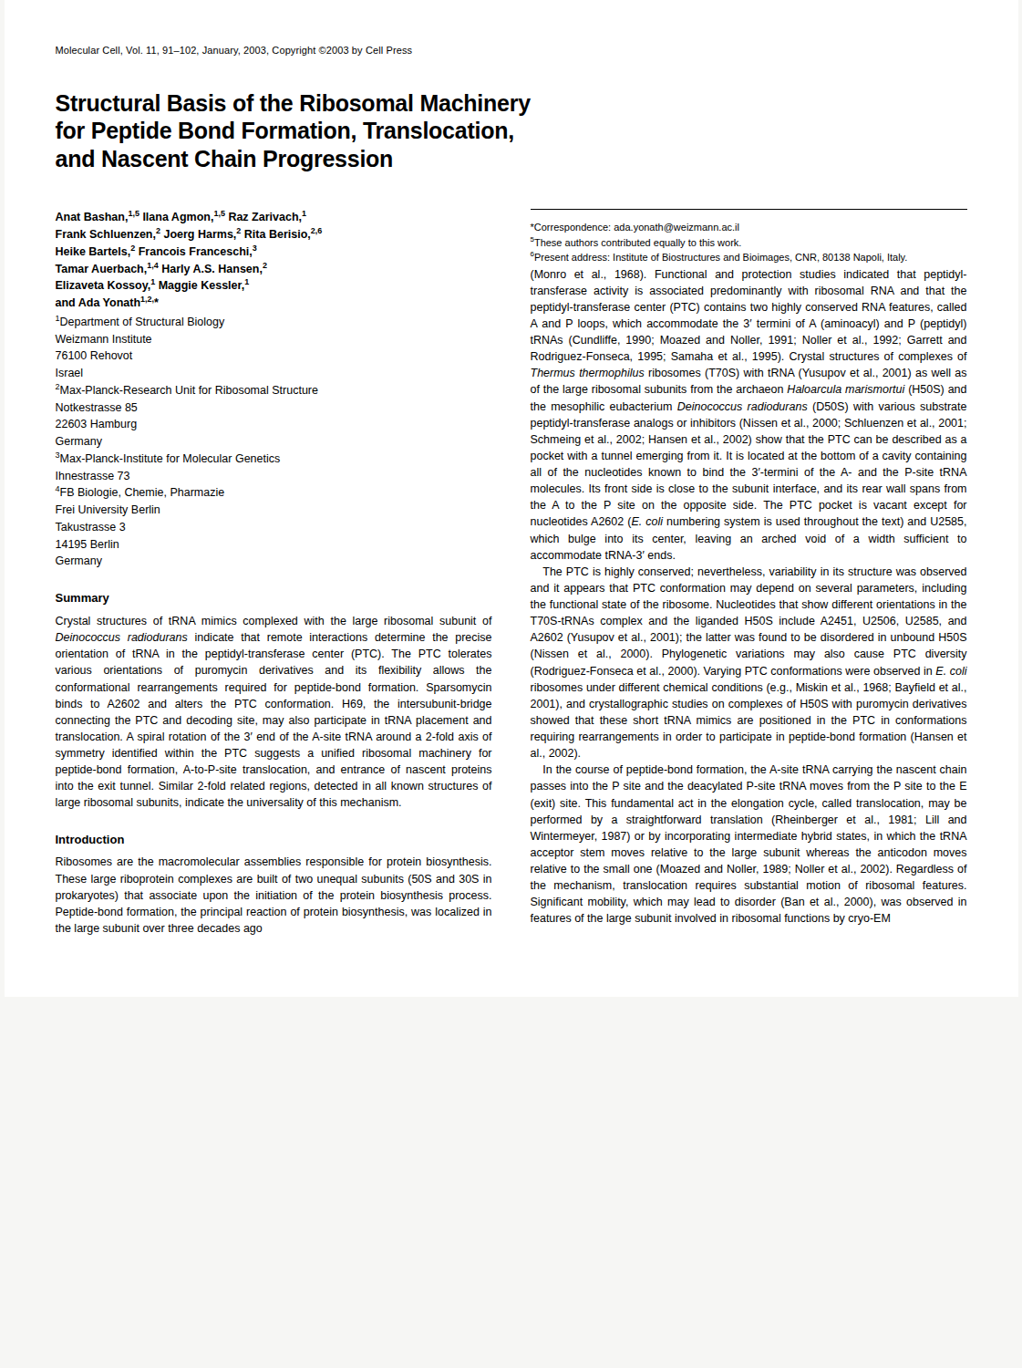Molecular Cell, Vol. 11, 91–102, January, 2003, Copyright ©2003 by Cell Press
Structural Basis of the Ribosomal Machinery
for Peptide Bond Formation, Translocation,
and Nascent Chain Progression
Anat Bashan,1,5 Ilana Agmon,1,5 Raz Zarivach,1
Frank Schluenzen,2 Joerg Harms,2 Rita Berisio,2,6
Heike Bartels,2 Francois Franceschi,3
Tamar Auerbach,1,4 Harly A.S. Hansen,2
Elizaveta Kossoy,1 Maggie Kessler,1
and Ada Yonath1,2,*
1Department of Structural Biology
Weizmann Institute
76100 Rehovot
Israel
2Max-Planck-Research Unit for Ribosomal Structure
Notkestrasse 85
22603 Hamburg
Germany
3Max-Planck-Institute for Molecular Genetics
Ihnestrasse 73
4FB Biologie, Chemie, Pharmazie
Frei University Berlin
Takustrasse 3
14195 Berlin
Germany
Summary
Crystal structures of tRNA mimics complexed with the large ribosomal subunit of Deinococcus radiodurans indicate that remote interactions determine the precise orientation of tRNA in the peptidyl-transferase center (PTC). The PTC tolerates various orientations of puromycin derivatives and its flexibility allows the conformational rearrangements required for peptide-bond formation. Sparsomycin binds to A2602 and alters the PTC conformation. H69, the intersubunit-bridge connecting the PTC and decoding site, may also participate in tRNA placement and translocation. A spiral rotation of the 3′ end of the A-site tRNA around a 2-fold axis of symmetry identified within the PTC suggests a unified ribosomal machinery for peptide-bond formation, A-to-P-site translocation, and entrance of nascent proteins into the exit tunnel. Similar 2-fold related regions, detected in all known structures of large ribosomal subunits, indicate the universality of this mechanism.
Introduction
Ribosomes are the macromolecular assemblies responsible for protein biosynthesis. These large riboprotein complexes are built of two unequal subunits (50S and 30S in prokaryotes) that associate upon the initiation of the protein biosynthesis process. Peptide-bond formation, the principal reaction of protein biosynthesis, was localized in the large subunit over three decades ago
*Correspondence: ada.yonath@weizmann.ac.il
5These authors contributed equally to this work.
6Present address: Institute of Biostructures and Bioimages, CNR, 80138 Napoli, Italy.
(Monro et al., 1968). Functional and protection studies indicated that peptidyl-transferase activity is associated predominantly with ribosomal RNA and that the peptidyl-transferase center (PTC) contains two highly conserved RNA features, called A and P loops, which accommodate the 3′ termini of A (aminoacyl) and P (peptidyl) tRNAs (Cundliffe, 1990; Moazed and Noller, 1991; Noller et al., 1992; Garrett and Rodriguez-Fonseca, 1995; Samaha et al., 1995). Crystal structures of complexes of Thermus thermophilus ribosomes (T70S) with tRNA (Yusupov et al., 2001) as well as of the large ribosomal subunits from the archaeon Haloarcula marismortui (H50S) and the mesophilic eubacterium Deinococcus radiodurans (D50S) with various substrate peptidyl-transferase analogs or inhibitors (Nissen et al., 2000; Schluenzen et al., 2001; Schmeing et al., 2002; Hansen et al., 2002) show that the PTC can be described as a pocket with a tunnel emerging from it. It is located at the bottom of a cavity containing all of the nucleotides known to bind the 3′-termini of the A- and the P-site tRNA molecules. Its front side is close to the subunit interface, and its rear wall spans from the A to the P site on the opposite side. The PTC pocket is vacant except for nucleotides A2602 (E. coli numbering system is used throughout the text) and U2585, which bulge into its center, leaving an arched void of a width sufficient to accommodate tRNA-3′ ends.
The PTC is highly conserved; nevertheless, variability in its structure was observed and it appears that PTC conformation may depend on several parameters, including the functional state of the ribosome. Nucleotides that show different orientations in the T70S-tRNAs complex and the liganded H50S include A2451, U2506, U2585, and A2602 (Yusupov et al., 2001); the latter was found to be disordered in unbound H50S (Nissen et al., 2000). Phylogenetic variations may also cause PTC diversity (Rodriguez-Fonseca et al., 2000). Varying PTC conformations were observed in E. coli ribosomes under different chemical conditions (e.g., Miskin et al., 1968; Bayfield et al., 2001), and crystallographic studies on complexes of H50S with puromycin derivatives showed that these short tRNA mimics are positioned in the PTC in conformations requiring rearrangements in order to participate in peptide-bond formation (Hansen et al., 2002).
In the course of peptide-bond formation, the A-site tRNA carrying the nascent chain passes into the P site and the deacylated P-site tRNA moves from the P site to the E (exit) site. This fundamental act in the elongation cycle, called translocation, may be performed by a straightforward translation (Rheinberger et al., 1981; Lill and Wintermeyer, 1987) or by incorporating intermediate hybrid states, in which the tRNA acceptor stem moves relative to the large subunit whereas the anticodon moves relative to the small one (Moazed and Noller, 1989; Noller et al., 2002). Regardless of the mechanism, translocation requires substantial motion of ribosomal features. Significant mobility, which may lead to disorder (Ban et al., 2000), was observed in features of the large subunit involved in ribosomal functions by cryo-EM